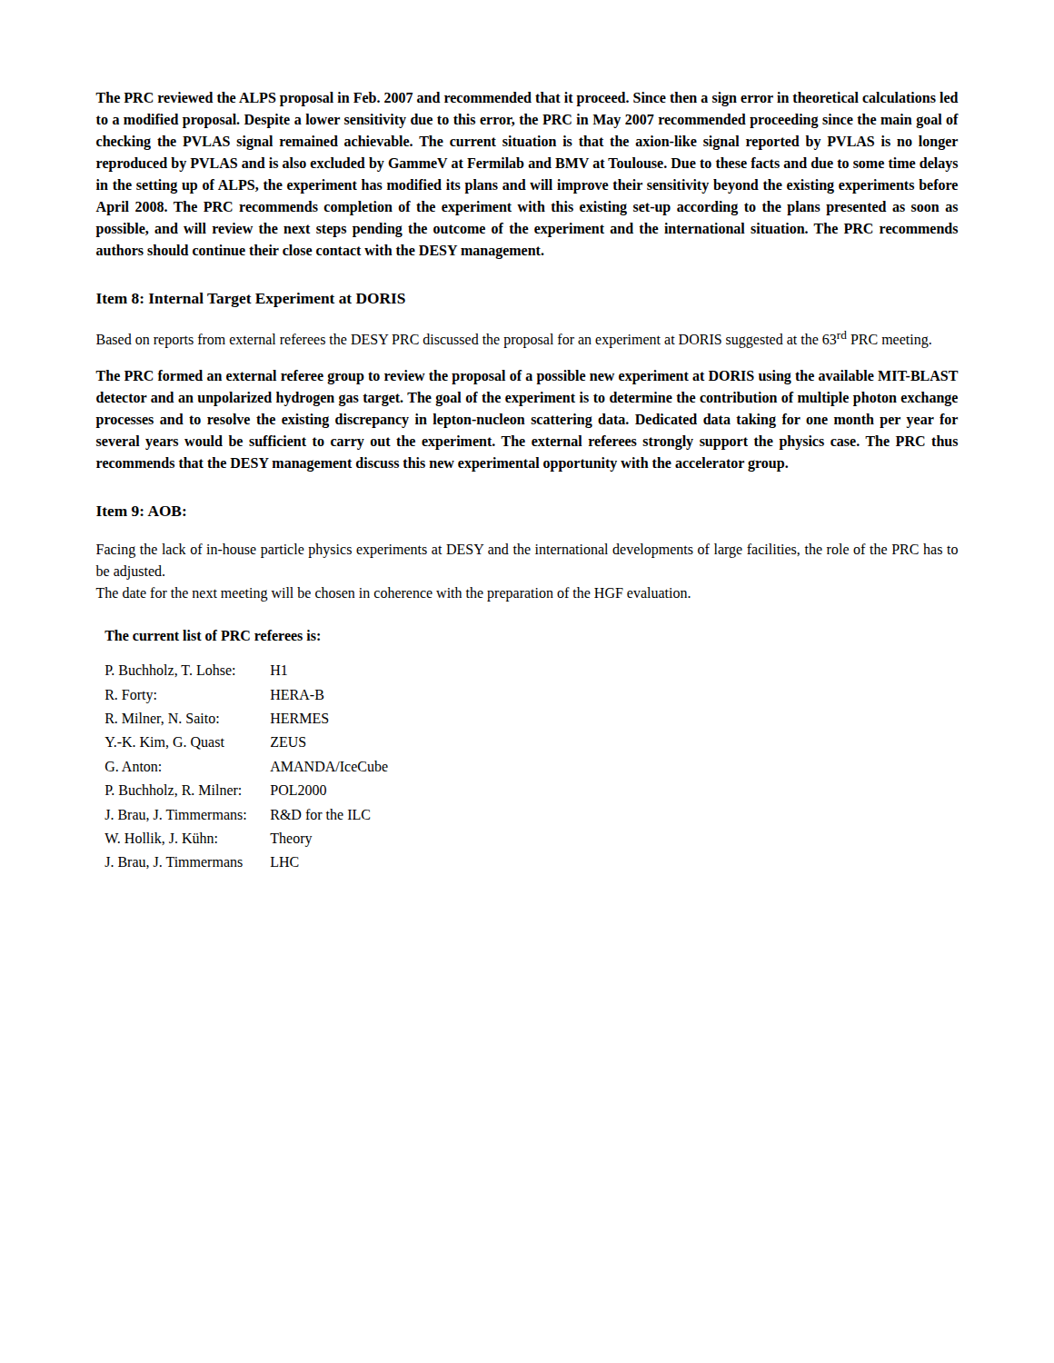The PRC reviewed the ALPS proposal in Feb. 2007 and recommended that it proceed. Since then a sign error in theoretical calculations led to a modified proposal. Despite a lower sensitivity due to this error, the PRC in May 2007 recommended proceeding since the main goal of checking the PVLAS signal remained achievable. The current situation is that the axion-like signal reported by PVLAS is no longer reproduced by PVLAS and is also excluded by GammeV at Fermilab and BMV at Toulouse. Due to these facts and due to some time delays in the setting up of ALPS, the experiment has modified its plans and will improve their sensitivity beyond the existing experiments before April 2008. The PRC recommends completion of the experiment with this existing set-up according to the plans presented as soon as possible, and will review the next steps pending the outcome of the experiment and the international situation. The PRC recommends authors should continue their close contact with the DESY management.
Item 8: Internal Target Experiment at DORIS
Based on reports from external referees the DESY PRC discussed the proposal for an experiment at DORIS suggested at the 63rd PRC meeting.
The PRC formed an external referee group to review the proposal of a possible new experiment at DORIS using the available MIT-BLAST detector and an unpolarized hydrogen gas target. The goal of the experiment is to determine the contribution of multiple photon exchange processes and to resolve the existing discrepancy in lepton-nucleon scattering data. Dedicated data taking for one month per year for several years would be sufficient to carry out the experiment. The external referees strongly support the physics case. The PRC thus recommends that the DESY management discuss this new experimental opportunity with the accelerator group.
Item 9: AOB:
Facing the lack of in-house particle physics experiments at DESY and the international developments of large facilities, the role of the PRC has to be adjusted.
The date for the next meeting will be chosen in coherence with the preparation of the HGF evaluation.
The current list of PRC referees is:
| P. Buchholz, T. Lohse: | H1 |
| R. Forty: | HERA-B |
| R. Milner, N. Saito: | HERMES |
| Y.-K. Kim, G. Quast | ZEUS |
| G. Anton: | AMANDA/IceCube |
| P. Buchholz, R. Milner: | POL2000 |
| J. Brau, J. Timmermans: | R&D for the ILC |
| W. Hollik, J. Kühn: | Theory |
| J. Brau, J. Timmermans | LHC |